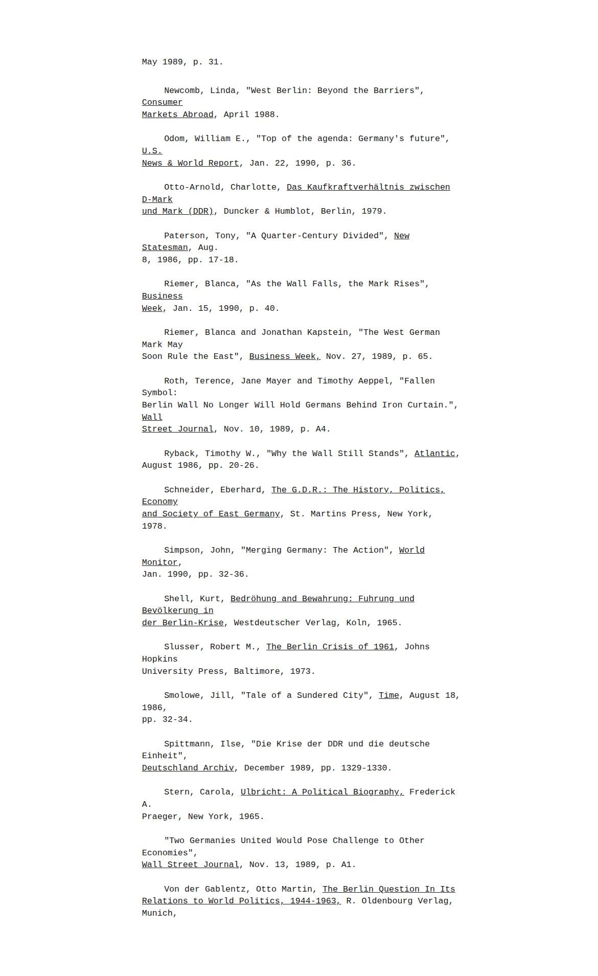May 1989, p. 31.
Newcomb, Linda, "West Berlin: Beyond the Barriers", Consumer Markets Abroad, April 1988.
Odom, William E., "Top of the agenda: Germany's future", U.S. News & World Report, Jan. 22, 1990, p. 36.
Otto-Arnold, Charlotte, Das Kaufkraftverhältnis zwischen D-Mark und Mark (DDR), Duncker & Humblot, Berlin, 1979.
Paterson, Tony, "A Quarter-Century Divided", New Statesman, Aug. 8, 1986, pp. 17-18.
Riemer, Blanca, "As the Wall Falls, the Mark Rises", Business Week, Jan. 15, 1990, p. 40.
Riemer, Blanca and Jonathan Kapstein, "The West German Mark May Soon Rule the East", Business Week, Nov. 27, 1989, p. 65.
Roth, Terence, Jane Mayer and Timothy Aeppel, "Fallen Symbol: Berlin Wall No Longer Will Hold Germans Behind Iron Curtain.", Wall
Street Journal, Nov. 10, 1989, p. A4.
Ryback, Timothy W., "Why the Wall Still Stands", Atlantic, August 1986, pp. 20-26.
Schneider, Eberhard, The G.D.R.: The History, Politics, Economy and Society of East Germany, St. Martins Press, New York, 1978.
Simpson, John, "Merging Germany: The Action", World Monitor, Jan. 1990, pp. 32-36.
Shell, Kurt, Bedröhung and Bewahrung: Fuhrung und Bevölkerung in der Berlin-Krise, Westdeutscher Verlag, Koln, 1965.
Slusser, Robert M., The Berlin Crisis of 1961, Johns Hopkins University Press, Baltimore, 1973.
Smolowe, Jill, "Tale of a Sundered City", Time, August 18, 1986, pp. 32-34.
Spittmann, Ilse, "Die Krise der DDR und die deutsche Einheit", Deutschland Archiv, December 1989, pp. 1329-1330.
Stern, Carola, Ulbricht: A Political Biography, Frederick A. Praeger, New York, 1965.
"Two Germanies United Would Pose Challenge to Other Economies", Wall Street Journal, Nov. 13, 1989, p. A1.
Von der Gablentz, Otto Martin, The Berlin Question In Its Relations to World Politics, 1944-1963, R. Oldenbourg Verlag, Munich,